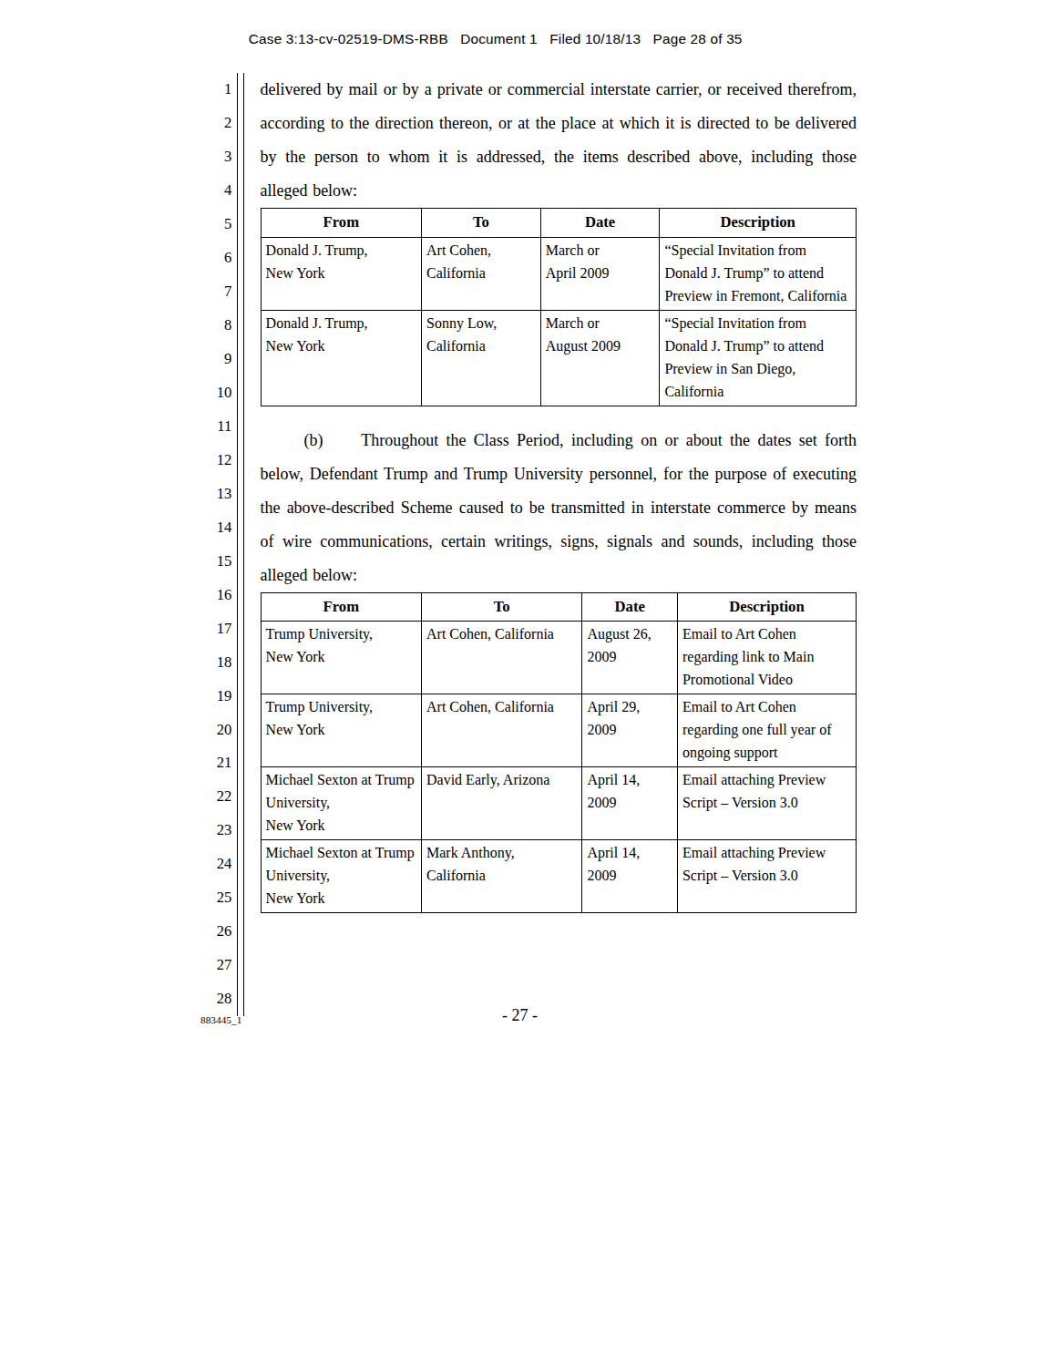Case 3:13-cv-02519-DMS-RBB Document 1 Filed 10/18/13 Page 28 of 35
1
2
3
4
5
6
7
8
9
10
11
12
13
14
15
16
17
18
19
20
21
22
23
24
25
26
27
28
delivered by mail or by a private or commercial interstate carrier, or received therefrom, according to the direction thereon, or at the place at which it is directed to be delivered by the person to whom it is addressed, the items described above, including those alleged below:
| From | To | Date | Description |
| --- | --- | --- | --- |
| Donald J. Trump, New York | Art Cohen, California | March or April 2009 | “Special Invitation from Donald J. Trump” to attend Preview in Fremont, California |
| Donald J. Trump, New York | Sonny Low, California | March or August 2009 | “Special Invitation from Donald J. Trump” to attend Preview in San Diego, California |
(b) Throughout the Class Period, including on or about the dates set forth below, Defendant Trump and Trump University personnel, for the purpose of executing the above-described Scheme caused to be transmitted in interstate commerce by means of wire communications, certain writings, signs, signals and sounds, including those alleged below:
| From | To | Date | Description |
| --- | --- | --- | --- |
| Trump University, New York | Art Cohen, California | August 26, 2009 | Email to Art Cohen regarding link to Main Promotional Video |
| Trump University, New York | Art Cohen, California | April 29, 2009 | Email to Art Cohen regarding one full year of ongoing support |
| Michael Sexton at Trump University, New York | David Early, Arizona | April 14, 2009 | Email attaching Preview Script – Version 3.0 |
| Michael Sexton at Trump University, New York | Mark Anthony, California | April 14, 2009 | Email attaching Preview Script – Version 3.0 |
883445_1
- 27 -